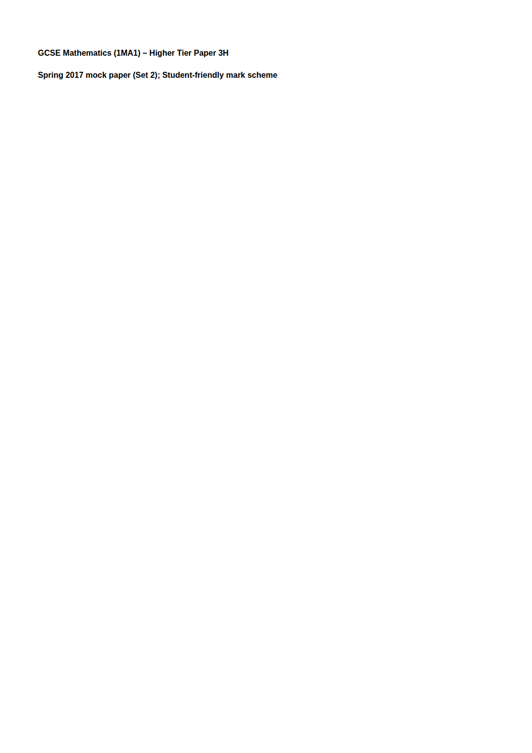GCSE Mathematics (1MA1) – Higher Tier Paper 3H
Spring 2017 mock paper (Set 2); Student-friendly mark scheme